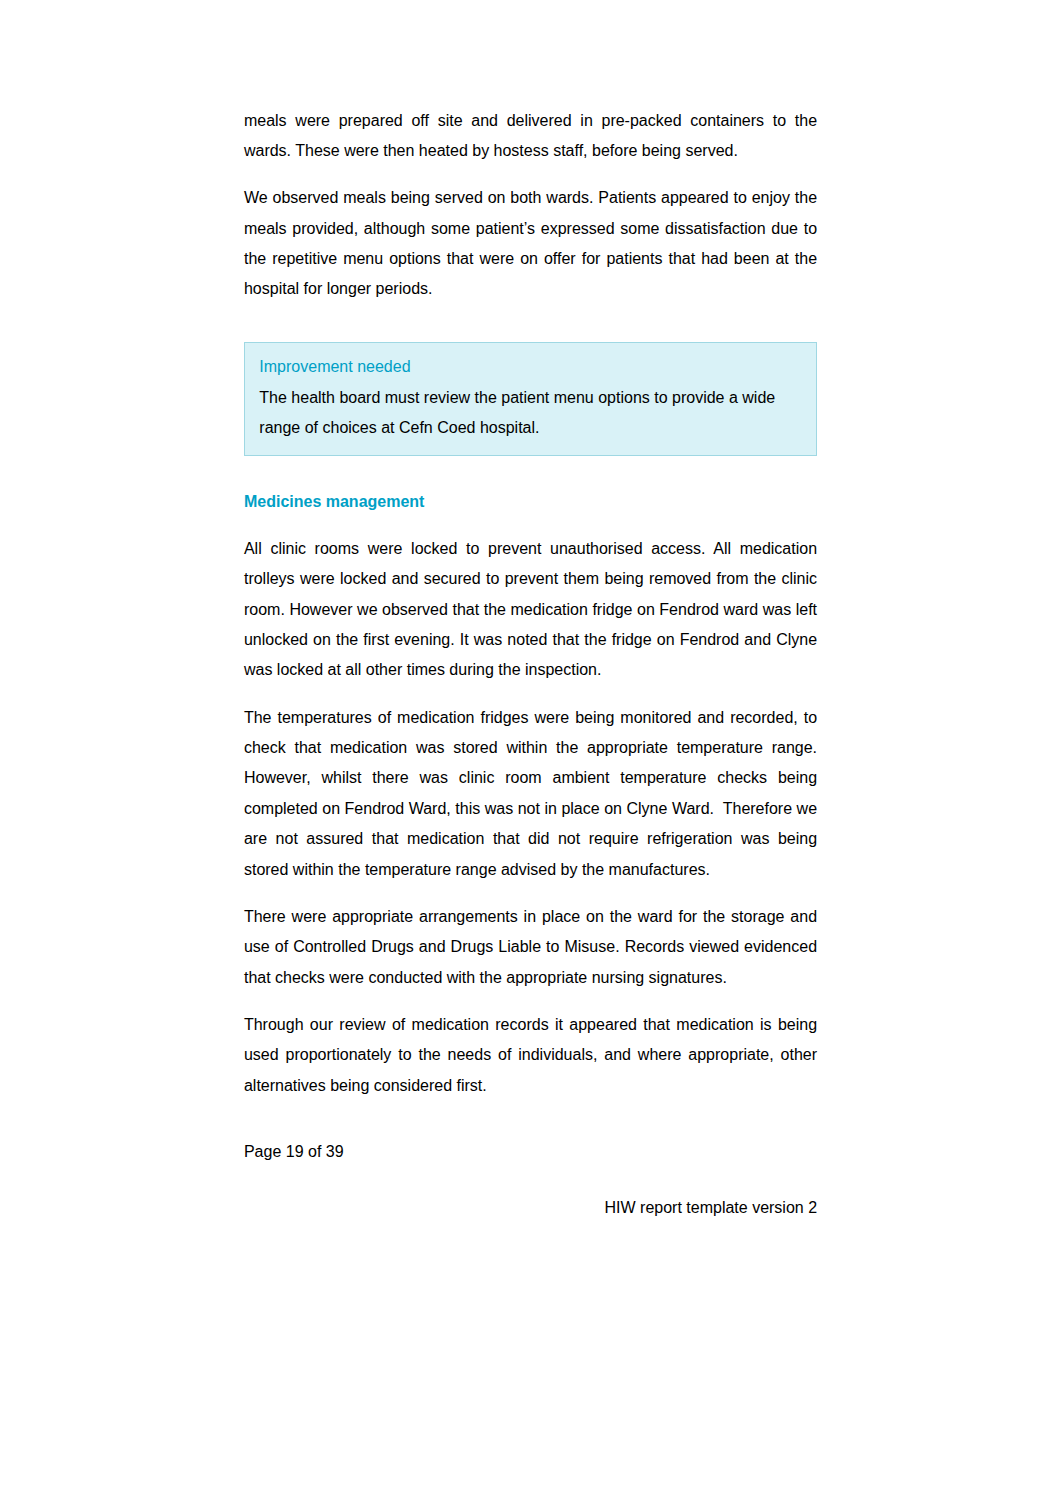meals were prepared off site and delivered in pre-packed containers to the wards. These were then heated by hostess staff, before being served.
We observed meals being served on both wards. Patients appeared to enjoy the meals provided, although some patient’s expressed some dissatisfaction due to the repetitive menu options that were on offer for patients that had been at the hospital for longer periods.
Improvement needed
The health board must review the patient menu options to provide a wide range of choices at Cefn Coed hospital.
Medicines management
All clinic rooms were locked to prevent unauthorised access. All medication trolleys were locked and secured to prevent them being removed from the clinic room. However we observed that the medication fridge on Fendrod ward was left unlocked on the first evening. It was noted that the fridge on Fendrod and Clyne was locked at all other times during the inspection.
The temperatures of medication fridges were being monitored and recorded, to check that medication was stored within the appropriate temperature range. However, whilst there was clinic room ambient temperature checks being completed on Fendrod Ward, this was not in place on Clyne Ward. Therefore we are not assured that medication that did not require refrigeration was being stored within the temperature range advised by the manufactures.
There were appropriate arrangements in place on the ward for the storage and use of Controlled Drugs and Drugs Liable to Misuse. Records viewed evidenced that checks were conducted with the appropriate nursing signatures.
Through our review of medication records it appeared that medication is being used proportionately to the needs of individuals, and where appropriate, other alternatives being considered first.
Page 19 of 39
HIW report template version 2